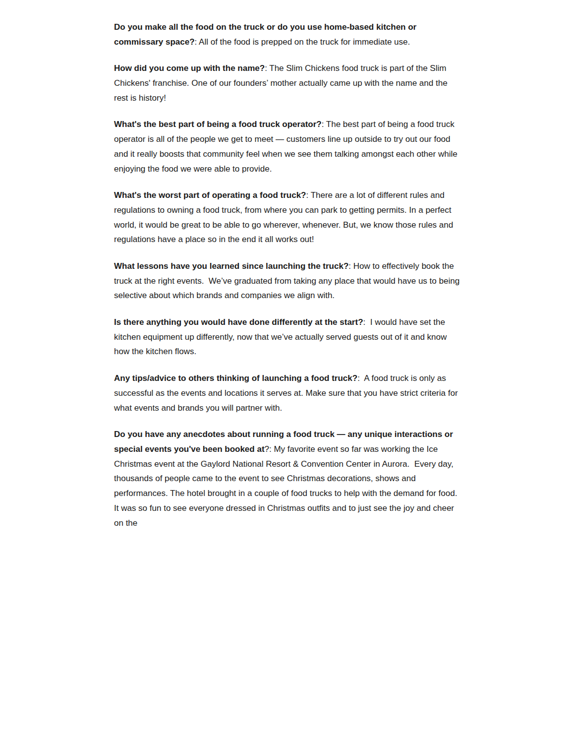Do you make all the food on the truck or do you use home-based kitchen or commissary space?
: All of the food is prepped on the truck for immediate use.
How did you come up with the name?
: The Slim Chickens food truck is part of the Slim Chickens' franchise. One of our founders’ mother actually came up with the name and the rest is history!
What's the best part of being a food truck operator?
: The best part of being a food truck operator is all of the people we get to meet — customers line up outside to try out our food and it really boosts that community feel when we see them talking amongst each other while enjoying the food we were able to provide.
What's the worst part of operating a food truck?
: There are a lot of different rules and regulations to owning a food truck, from where you can park to getting permits. In a perfect world, it would be great to be able to go wherever, whenever. But, we know those rules and regulations have a place so in the end it all works out!
What lessons have you learned since launching the truck?
: How to effectively book the truck at the right events. We’ve graduated from taking any place that would have us to being selective about which brands and companies we align with.
Is there anything you would have done differently at the start?
: I would have set the kitchen equipment up differently, now that we’ve actually served guests out of it and know how the kitchen flows.
Any tips/advice to others thinking of launching a food truck?
: A food truck is only as successful as the events and locations it serves at. Make sure that you have strict criteria for what events and brands you will partner with.
Do you have any anecdotes about running a food truck — any unique interactions or special events you've been booked at
?: My favorite event so far was working the Ice Christmas event at the Gaylord National Resort & Convention Center in Aurora. Every day, thousands of people came to the event to see Christmas decorations, shows and performances. The hotel brought in a couple of food trucks to help with the demand for food. It was so fun to see everyone dressed in Christmas outfits and to just see the joy and cheer on the